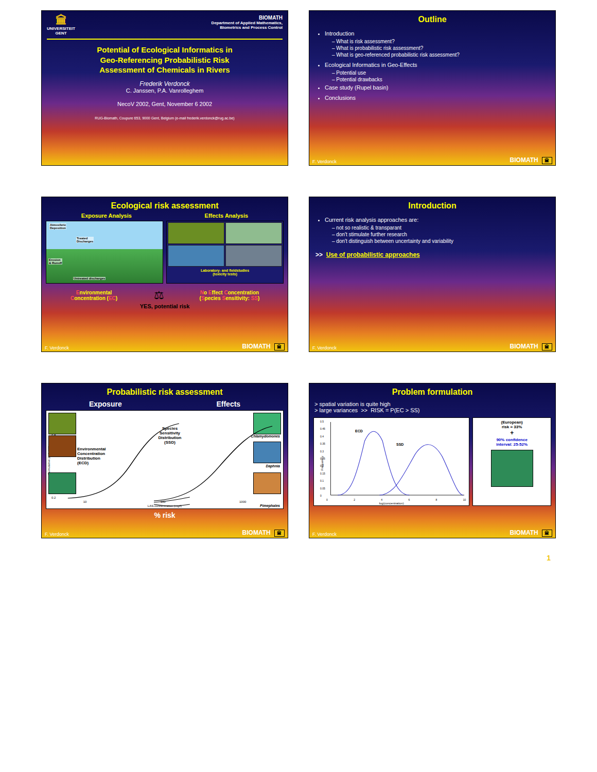🏛
UNIVERSITEIT
GENT
BIOMATH
Department of Applied Mathematics,
Biometrics and Process Control
Potential of Ecological Informatics in
Geo-Referencing Probabilistic Risk
Assessment of Chemicals in Rivers
Frederik Verdonck
C. Janssen, P.A. Vanrolleghem
NecoV 2002, Gent, November 6 2002
RUG-Biomath, Coupure 653, 9000 Gent, Belgium (e-mail frederik.verdonck@rug.ac.be)
Outline
Introduction
What is risk assessment?
What is probabilistic risk assessment?
What is geo-referenced probabilistic risk assessment?
Ecological Informatics in Geo-Effects
Potential use
Potential drawbacks
Case study (Rupel basin)
Conclusions
F. Verdonck BIOMATH 🏛
Ecological risk assessment
Exposure Analysis
Effects Analysis
Atmosferic
Deposition Treated
Discharges Erosion
& Runoff Untreated discharges
Laboratory- and fieldstudies
(toxicity tests)
Environmental
Concentration (EC)
⚖
No Effect Concentration
(Species Sensitivity: SS)
YES, potential risk
F. Verdonck BIOMATH 🏛
Introduction
Current risk analysis approaches are:
not so realistic & transparant
don't stimulate further research
don't distinguish between uncertainty and variability
>> Use of probabilistic approaches
F. Verdonck BIOMATH 🏛
Probabilistic risk assessment
Exposure
Effects
Cumulative probability
1.00.80.60.40.2
101001000
LAS-concentration (mg/l)
Environmental
Concentration
Distribution
(ECD)
Species
Sensitivity
Distribution
(SSD)
Chlamydomones
Daphnia
Pimephales
% risk
F. Verdonck BIOMATH 🏛
Problem formulation
> spatial variation is quite high
> large variances >> RISK = P(EC > SS)
Frequency
0.50.450.40.350.3 0.250.20.150.10.050
0246810
log(concentration)
ECD
SSD
(European)
risk = 33%
+
90% confidence
interval: 25-52%
F. Verdonck BIOMATH 🏛
1